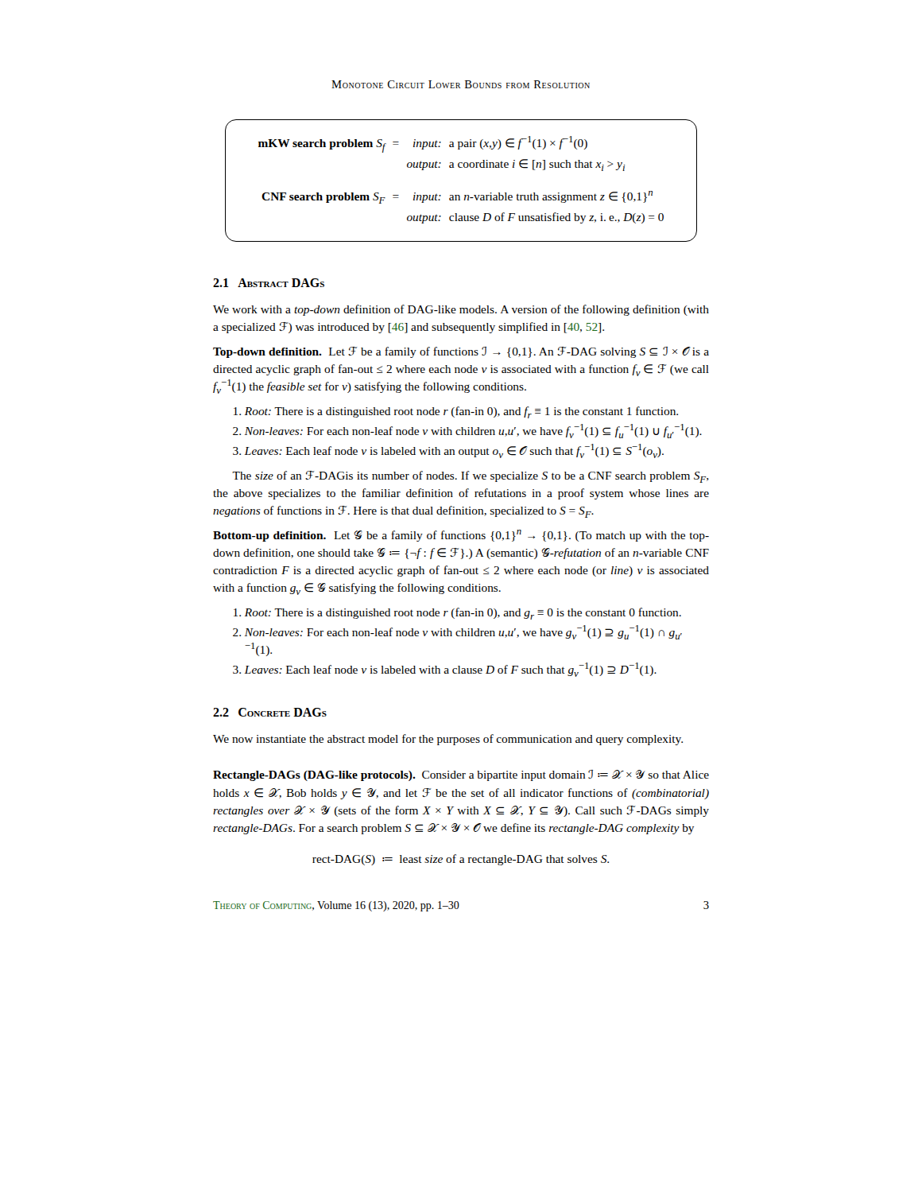Monotone Circuit Lower Bounds from Resolution
| mKW search problem S f | = | input: | a pair ( x , y ) ∈ f −1 (1) × f −1 (0) |
| | | output: | a coordinate i ∈ [ n ] such that x i > y i |
| CNF search problem S F | = | input: | an n -variable truth assignment z ∈ {0,1} n |
| | | output: | clause D of F unsatisfied by z , i. e., D ( z ) = 0 |
2.1 Abstract DAGs
We work with a top-down definition of DAG-like models. A version of the following definition (with a specialized ℱ) was introduced by [46] and subsequently simplified in [40, 52].
Top-down definition. Let ℱ be a family of functions ℐ → {0,1}. An ℱ-DAG solving S ⊆ ℐ × 𝒪 is a directed acyclic graph of fan-out ≤ 2 where each node v is associated with a function fv ∈ ℱ (we call fv−1(1) the feasible set for v) satisfying the following conditions.
Root: There is a distinguished root node r (fan-in 0), and fr ≡ 1 is the constant 1 function.
Non-leaves: For each non-leaf node v with children u,u′, we have fv−1(1) ⊆ fu−1(1) ∪ fu′−1(1).
Leaves: Each leaf node v is labeled with an output ov ∈ 𝒪 such that fv−1(1) ⊆ S−1(ov).
The size of an ℱ-DAGis its number of nodes. If we specialize S to be a CNF search problem SF, the above specializes to the familiar definition of refutations in a proof system whose lines are negations of functions in ℱ. Here is that dual definition, specialized to S = SF.
Bottom-up definition. Let 𝒢 be a family of functions {0,1}n → {0,1}. (To match up with the top-down definition, one should take 𝒢 ≔ {¬f : f ∈ ℱ}.) A (semantic) 𝒢-refutation of an n-variable CNF contradiction F is a directed acyclic graph of fan-out ≤ 2 where each node (or line) v is associated with a function gv ∈ 𝒢 satisfying the following conditions.
Root: There is a distinguished root node r (fan-in 0), and gr ≡ 0 is the constant 0 function.
Non-leaves: For each non-leaf node v with children u,u′, we have gv−1(1) ⊇ gu−1(1) ∩ gu′−1(1).
Leaves: Each leaf node v is labeled with a clause D of F such that gv−1(1) ⊇ D−1(1).
2.2 Concrete DAGs
We now instantiate the abstract model for the purposes of communication and query complexity.
Rectangle-DAGs (DAG-like protocols). Consider a bipartite input domain ℐ ≔ 𝒳 × 𝒴 so that Alice holds x ∈ 𝒳, Bob holds y ∈ 𝒴, and let ℱ be the set of all indicator functions of (combinatorial) rectangles over 𝒳 × 𝒴 (sets of the form X × Y with X ⊆ 𝒳, Y ⊆ 𝒴). Call such ℱ-DAGs simply rectangle-DAGs. For a search problem S ⊆ 𝒳 × 𝒴 × 𝒪 we define its rectangle-DAG complexity by
rect-DAG(S) ≔ least size of a rectangle-DAG that solves S.
Theory of Computing, Volume 16 (13), 2020, pp. 1–30 3